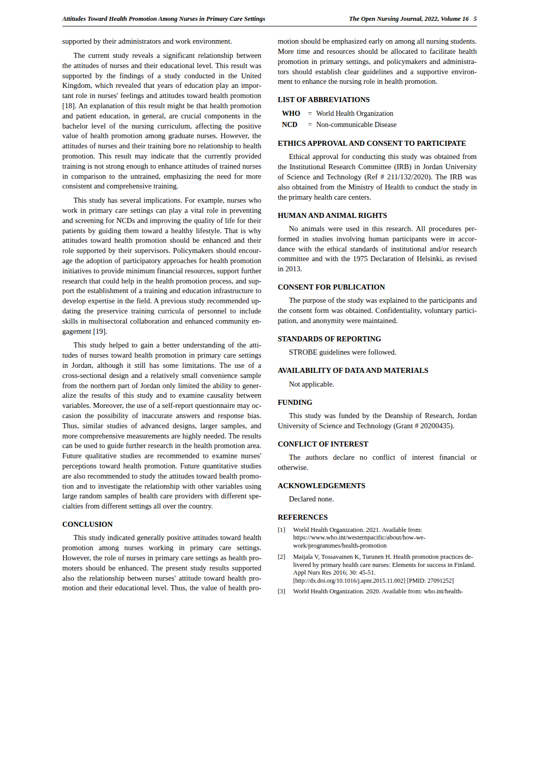Attitudes Toward Health Promotion Among Nurses in Primary Care Settings
The Open Nursing Journal, 2022, Volume 16 5
supported by their administrators and work environment.
The current study reveals a significant relationship between the attitudes of nurses and their educational level. This result was supported by the findings of a study conducted in the United Kingdom, which revealed that years of education play an important role in nurses' feelings and attitudes toward health promotion [18]. An explanation of this result might be that health promotion and patient education, in general, are crucial components in the bachelor level of the nursing curriculum, affecting the positive value of health promotion among graduate nurses. However, the attitudes of nurses and their training bore no relationship to health promotion. This result may indicate that the currently provided training is not strong enough to enhance attitudes of trained nurses in comparison to the untrained, emphasizing the need for more consistent and comprehensive training.
This study has several implications. For example, nurses who work in primary care settings can play a vital role in preventing and screening for NCDs and improving the quality of life for their patients by guiding them toward a healthy lifestyle. That is why attitudes toward health promotion should be enhanced and their role supported by their supervisors. Policymakers should encourage the adoption of participatory approaches for health promotion initiatives to provide minimum financial resources, support further research that could help in the health promotion process, and support the establishment of a training and education infrastructure to develop expertise in the field. A previous study recommended updating the preservice training curricula of personnel to include skills in multisectoral collaboration and enhanced community engagement [19].
This study helped to gain a better understanding of the attitudes of nurses toward health promotion in primary care settings in Jordan, although it still has some limitations. The use of a cross-sectional design and a relatively small convenience sample from the northern part of Jordan only limited the ability to generalize the results of this study and to examine causality between variables. Moreover, the use of a self-report questionnaire may occasion the possibility of inaccurate answers and response bias. Thus, similar studies of advanced designs, larger samples, and more comprehensive measurements are highly needed. The results can be used to guide further research in the health promotion area. Future qualitative studies are recommended to examine nurses' perceptions toward health promotion. Future quantitative studies are also recommended to study the attitudes toward health promotion and to investigate the relationship with other variables using large random samples of health care providers with different specialties from different settings all over the country.
Conclusion
This study indicated generally positive attitudes toward health promotion among nurses working in primary care settings. However, the role of nurses in primary care settings as health promoters should be enhanced. The present study results supported also the relationship between nurses' attitude toward health promotion and their educational level. Thus, the value of health promotion should be emphasized early on among all nursing students. More time and resources should be allocated to facilitate health promotion in primary settings, and policymakers and administrators should establish clear guidelines and a supportive environment to enhance the nursing role in health promotion.
List of Abbreviations
| WHO | = | World Health Organization |
| NCD | = | Non-communicable Disease |
Ethics Approval and Consent to Participate
Ethical approval for conducting this study was obtained from the Institutional Research Committee (IRB) in Jordan University of Science and Technology (Ref # 211/132/2020). The IRB was also obtained from the Ministry of Health to conduct the study in the primary health care centers.
Human and Animal Rights
No animals were used in this research. All procedures performed in studies involving human participants were in accordance with the ethical standards of institutional and/or research committee and with the 1975 Declaration of Helsinki, as revised in 2013.
Consent for Publication
The purpose of the study was explained to the participants and the consent form was obtained. Confidentiality, voluntary participation, and anonymity were maintained.
Standards of Reporting
STROBE guidelines were followed.
Availability of Data and Materials
Not applicable.
Funding
This study was funded by the Deanship of Research, Jordan University of Science and Technology (Grant # 20200435).
Conflict of Interest
The authors declare no conflict of interest financial or otherwise.
Acknowledgements
Declared none.
References
World Health Organization. 2021. Available from: https://www.who.int/westernpacific/about/how-we-work/programmes/health-promotion
Maijala V, Tossavainen K, Turunen H. Health promotion practices delivered by primary health care nurses: Elements for success in Finland. Appl Nurs Res 2016; 30: 45-51. [http://dx.doi.org/10.1016/j.apnr.2015.11.002] [PMID: 27091252]
World Health Organization. 2020. Available from: who.int/health-